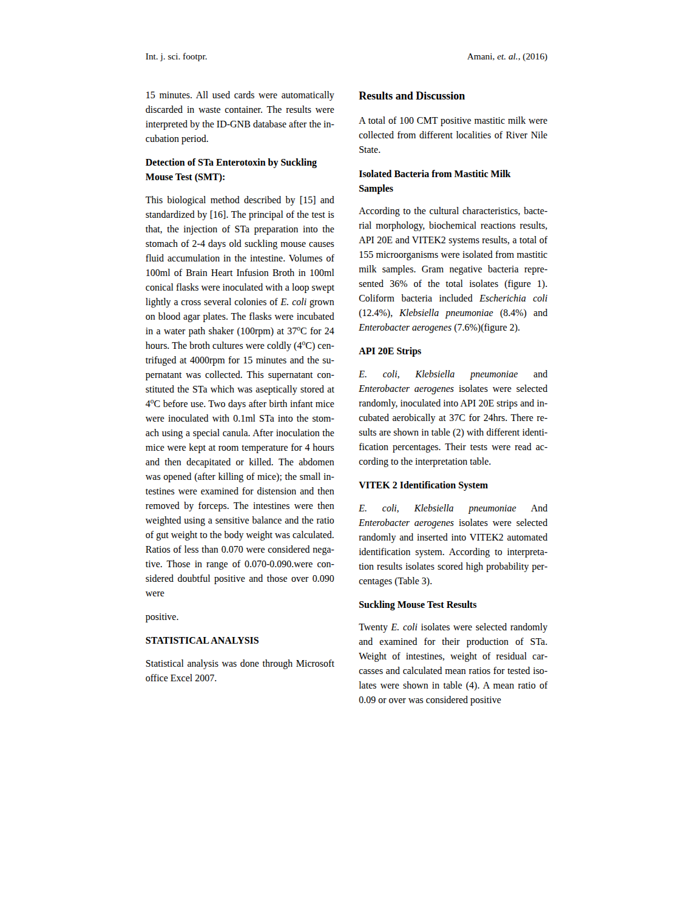Int. j. sci. footpr.
Amani, et. al., (2016)
15 minutes. All used cards were automatically discarded in waste container. The results were interpreted by the ID-GNB database after the incubation period.
Detection of STa Enterotoxin by Suckling Mouse Test (SMT):
This biological method described by [15] and standardized by [16]. The principal of the test is that, the injection of STa preparation into the stomach of 2-4 days old suckling mouse causes fluid accumulation in the intestine. Volumes of 100ml of Brain Heart Infusion Broth in 100ml conical flasks were inoculated with a loop swept lightly a cross several colonies of E. coli grown on blood agar plates. The flasks were incubated in a water path shaker (100rpm) at 37oC for 24 hours. The broth cultures were coldly (4oC) centrifuged at 4000rpm for 15 minutes and the supernatant was collected. This supernatant constituted the STa which was aseptically stored at 4oC before use. Two days after birth infant mice were inoculated with 0.1ml STa into the stomach using a special canula. After inoculation the mice were kept at room temperature for 4 hours and then decapitated or killed. The abdomen was opened (after killing of mice); the small intestines were examined for distension and then removed by forceps. The intestines were then weighted using a sensitive balance and the ratio of gut weight to the body weight was calculated. Ratios of less than 0.070 were considered negative. Those in range of 0.070-0.090.were considered doubtful positive and those over 0.090 were
positive.
STATISTICAL ANALYSIS
Statistical analysis was done through Microsoft office Excel 2007.
Results and Discussion
A total of 100 CMT positive mastitic milk were collected from different localities of River Nile State.
Isolated Bacteria from Mastitic Milk Samples
According to the cultural characteristics, bacterial morphology, biochemical reactions results, API 20E and VITEK2 systems results, a total of 155 microorganisms were isolated from mastitic milk samples. Gram negative bacteria represented 36% of the total isolates (figure 1). Coliform bacteria included Escherichia coli (12.4%), Klebsiella pneumoniae (8.4%) and Enterobacter aerogenes (7.6%)(figure 2).
API 20E Strips
E. coli, Klebsiella pneumoniae and Enterobacter aerogenes isolates were selected randomly, inoculated into API 20E strips and incubated aerobically at 37C for 24hrs. There results are shown in table (2) with different identification percentages. Their tests were read according to the interpretation table.
VITEK 2 Identification System
E. coli, Klebsiella pneumoniae And Enterobacter aerogenes isolates were selected randomly and inserted into VITEK2 automated identification system. According to interpretation results isolates scored high probability percentages (Table 3).
Suckling Mouse Test Results
Twenty E. coli isolates were selected randomly and examined for their production of STa. Weight of intestines, weight of residual carcasses and calculated mean ratios for tested isolates were shown in table (4). A mean ratio of 0.09 or over was considered positive